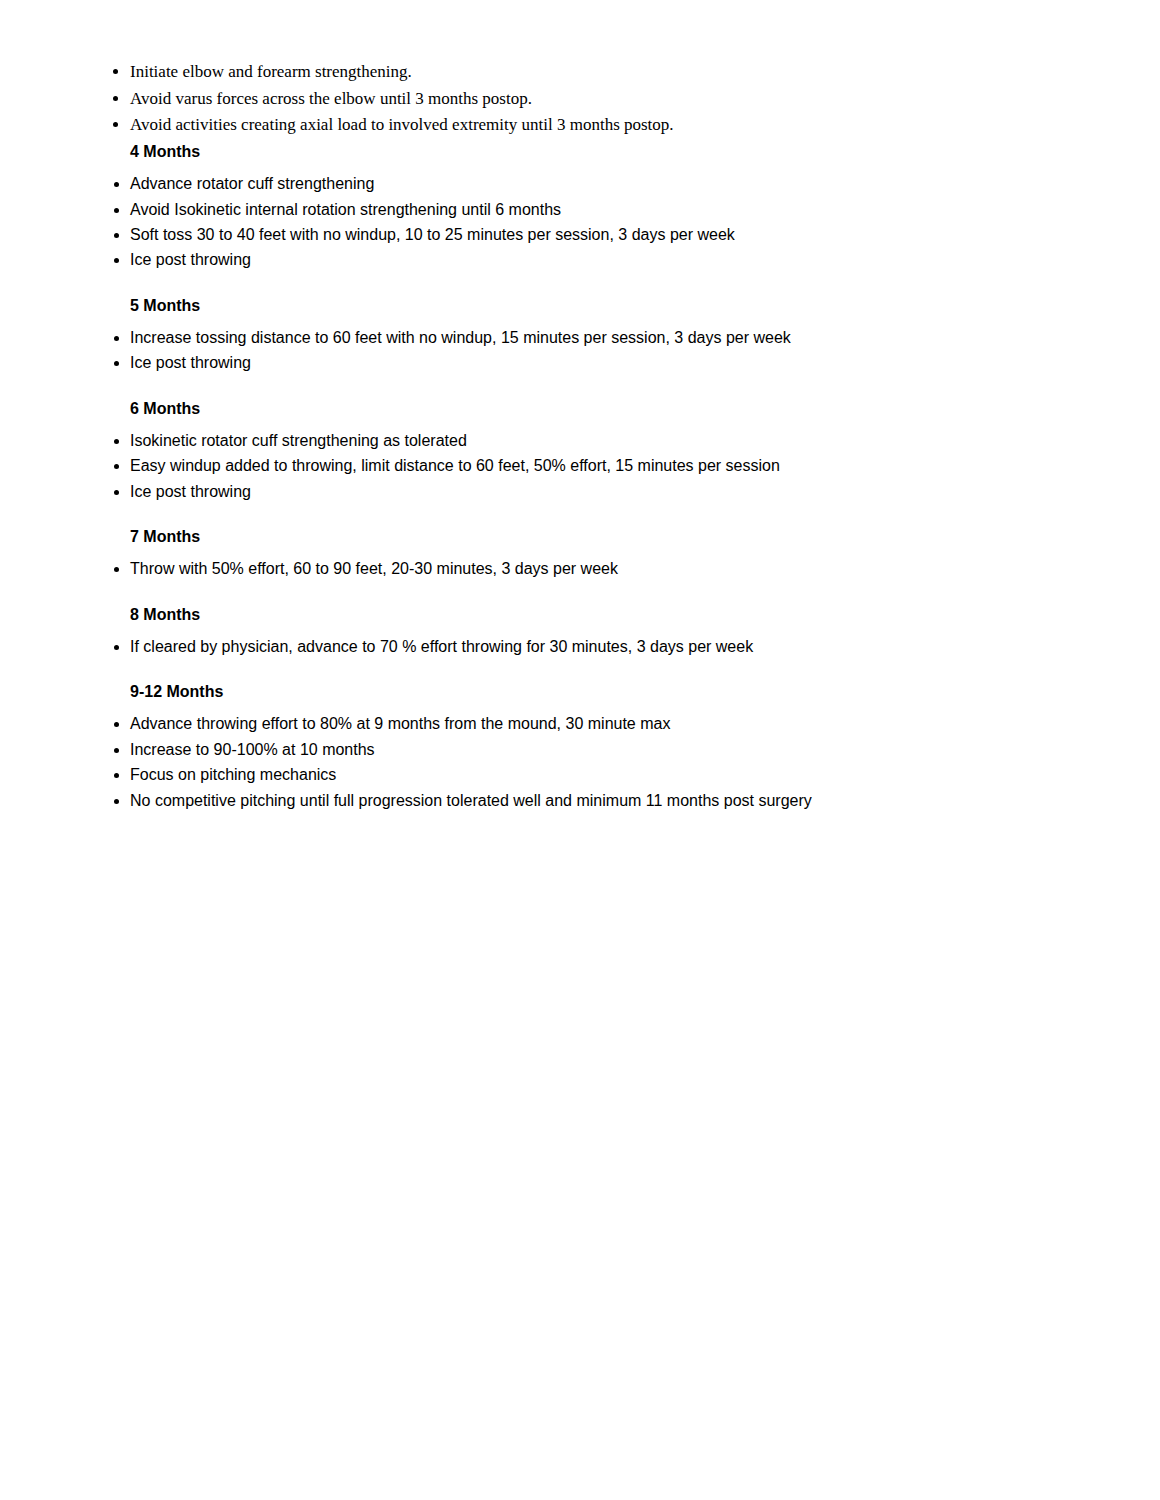Initiate elbow and forearm strengthening.
Avoid varus forces across the elbow until 3 months postop.
Avoid activities creating axial load to involved extremity until 3 months postop.
4 Months
Advance rotator cuff strengthening
Avoid Isokinetic internal rotation strengthening until 6 months
Soft toss 30 to 40 feet with no windup, 10 to 25 minutes per session, 3 days per week
Ice post throwing
5 Months
Increase tossing distance to 60 feet with no windup, 15 minutes per session, 3 days per week
Ice post throwing
6 Months
Isokinetic rotator cuff strengthening as tolerated
Easy windup added to throwing, limit distance to 60 feet, 50% effort, 15 minutes per session
Ice post throwing
7 Months
Throw with 50% effort, 60 to 90 feet, 20-30 minutes, 3 days per week
8 Months
If cleared by physician, advance to 70 % effort throwing for 30 minutes, 3 days per week
9-12 Months
Advance throwing effort to 80% at 9 months from the mound, 30 minute max
Increase to 90-100% at 10 months
Focus on pitching mechanics
No competitive pitching until full progression tolerated well and minimum 11 months post surgery